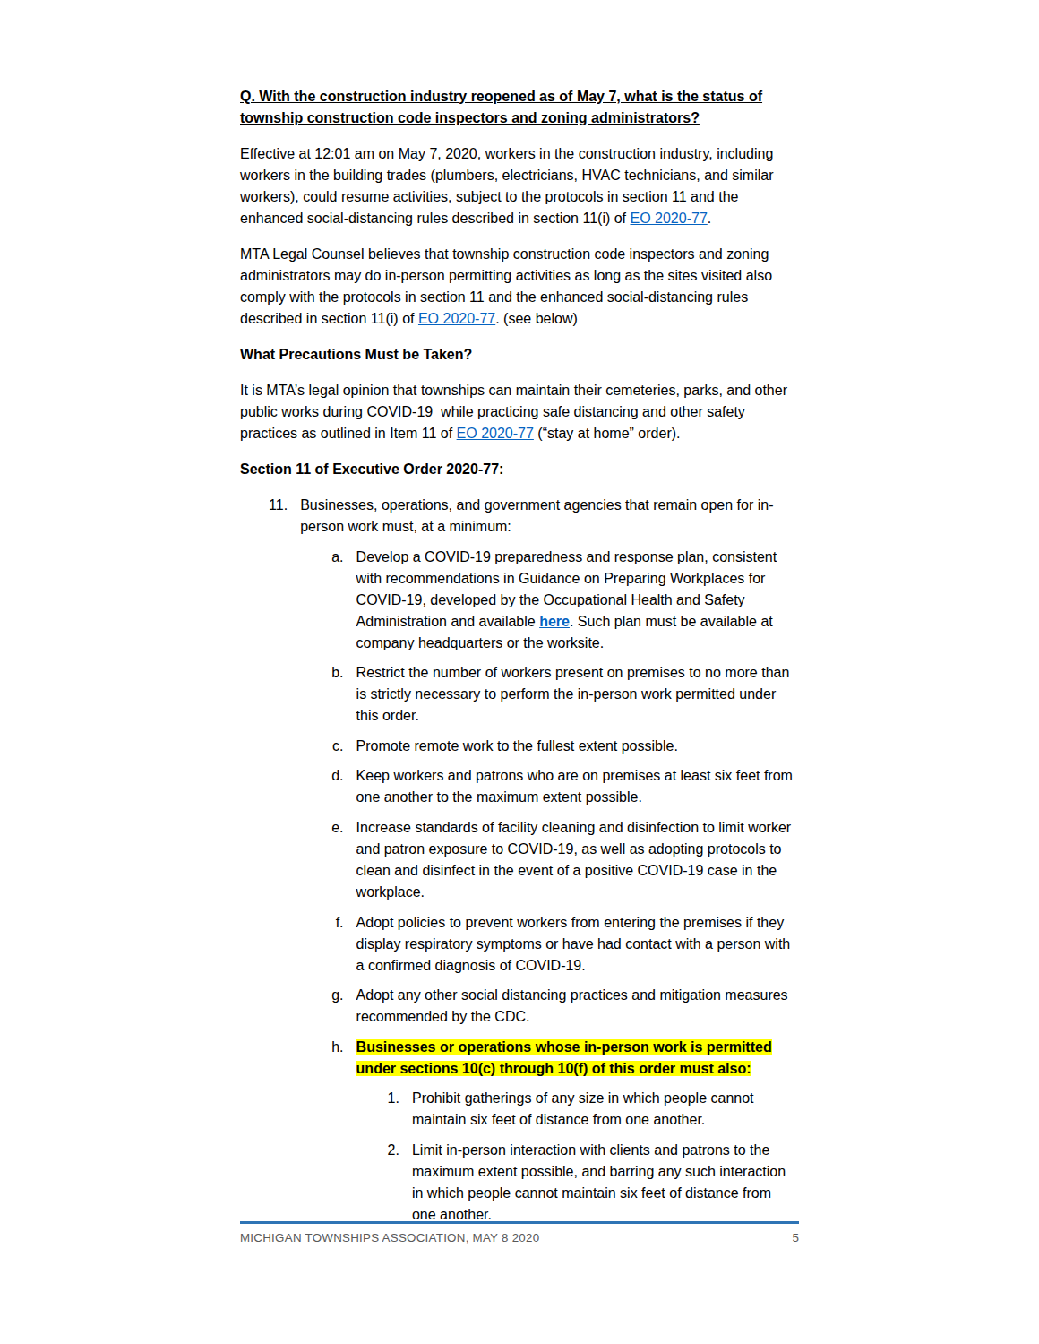Q. With the construction industry reopened as of May 7, what is the status of township construction code inspectors and zoning administrators?
Effective at 12:01 am on May 7, 2020, workers in the construction industry, including workers in the building trades (plumbers, electricians, HVAC technicians, and similar workers), could resume activities, subject to the protocols in section 11 and the enhanced social-distancing rules described in section 11(i) of EO 2020-77.
MTA Legal Counsel believes that township construction code inspectors and zoning administrators may do in-person permitting activities as long as the sites visited also comply with the protocols in section 11 and the enhanced social-distancing rules described in section 11(i) of EO 2020-77. (see below)
What Precautions Must be Taken?
It is MTA’s legal opinion that townships can maintain their cemeteries, parks, and other public works during COVID-19 while practicing safe distancing and other safety practices as outlined in Item 11 of EO 2020-77 (“stay at home” order).
Section 11 of Executive Order 2020-77:
Businesses, operations, and government agencies that remain open for in-person work must, at a minimum:
Develop a COVID-19 preparedness and response plan, consistent with recommendations in Guidance on Preparing Workplaces for COVID-19, developed by the Occupational Health and Safety Administration and available here. Such plan must be available at company headquarters or the worksite.
Restrict the number of workers present on premises to no more than is strictly necessary to perform the in-person work permitted under this order.
Promote remote work to the fullest extent possible.
Keep workers and patrons who are on premises at least six feet from one another to the maximum extent possible.
Increase standards of facility cleaning and disinfection to limit worker and patron exposure to COVID-19, as well as adopting protocols to clean and disinfect in the event of a positive COVID-19 case in the workplace.
Adopt policies to prevent workers from entering the premises if they display respiratory symptoms or have had contact with a person with a confirmed diagnosis of COVID-19.
Adopt any other social distancing practices and mitigation measures recommended by the CDC.
Businesses or operations whose in-person work is permitted under sections 10(c) through 10(f) of this order must also:
Prohibit gatherings of any size in which people cannot maintain six feet of distance from one another.
Limit in-person interaction with clients and patrons to the maximum extent possible, and barring any such interaction in which people cannot maintain six feet of distance from one another.
MICHIGAN TOWNSHIPS ASSOCIATION, MAY 8 2020 5